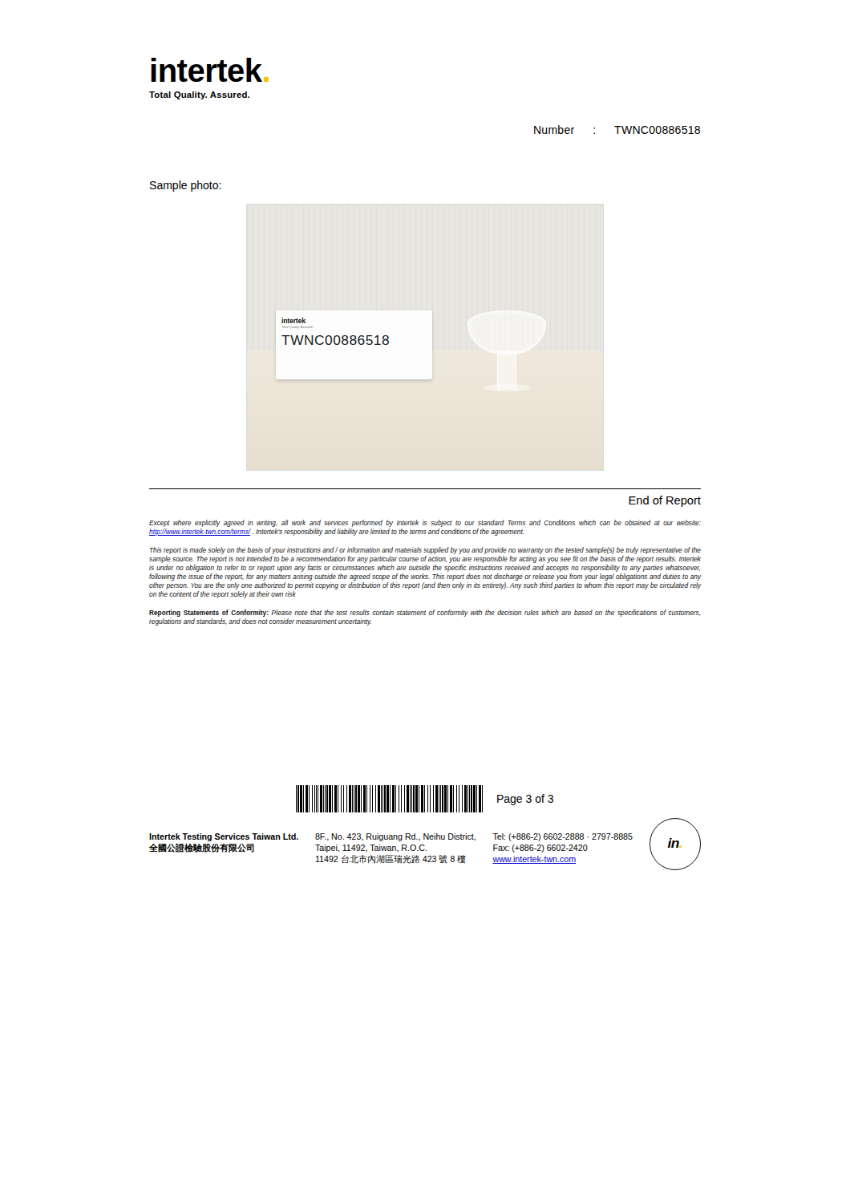intertek.
Total Quality. Assured.
Number: TWNC00886518
Sample photo:
intertek.
Total Quality. Assured.
TWNC00886518
End of Report
Except where explicitly agreed in writing, all work and services performed by Intertek is subject to our standard Terms and Conditions which can be obtained at our website: http://www.intertek-twn.com/terms/ . Intertek's responsibility and liability are limited to the terms and conditions of the agreement.
This report is made solely on the basis of your instructions and / or information and materials supplied by you and provide no warranty on the tested sample(s) be truly representative of the sample source. The report is not intended to be a recommendation for any particular course of action, you are responsible for acting as you see fit on the basis of the report results. Intertek is under no obligation to refer to or report upon any facts or circumstances which are outside the specific instructions received and accepts no responsibility to any parties whatsoever, following the issue of the report, for any matters arising outside the agreed scope of the works. This report does not discharge or release you from your legal obligations and duties to any other person. You are the only one authorized to permit copying or distribution of this report (and then only in its entirety). Any such third parties to whom this report may be circulated rely on the content of the report solely at their own risk
Reporting Statements of Conformity: Please note that the test results contain statement of conformity with the decision rules which are based on the specifications of customers, regulations and standards, and does not consider measurement uncertainty.
Page 3 of 3
Intertek Testing Services Taiwan Ltd.
全國公證檢驗股份有限公司
8F., No. 423, Ruiguang Rd., Neihu District,
Taipei, 11492, Taiwan, R.O.C.
11492 台北市內湖區瑞光路 423 號 8 樓
Tel: (+886-2) 6602-2888 · 2797-8885
Fax: (+886-2) 6602-2420
www.intertek-twn.com
in.